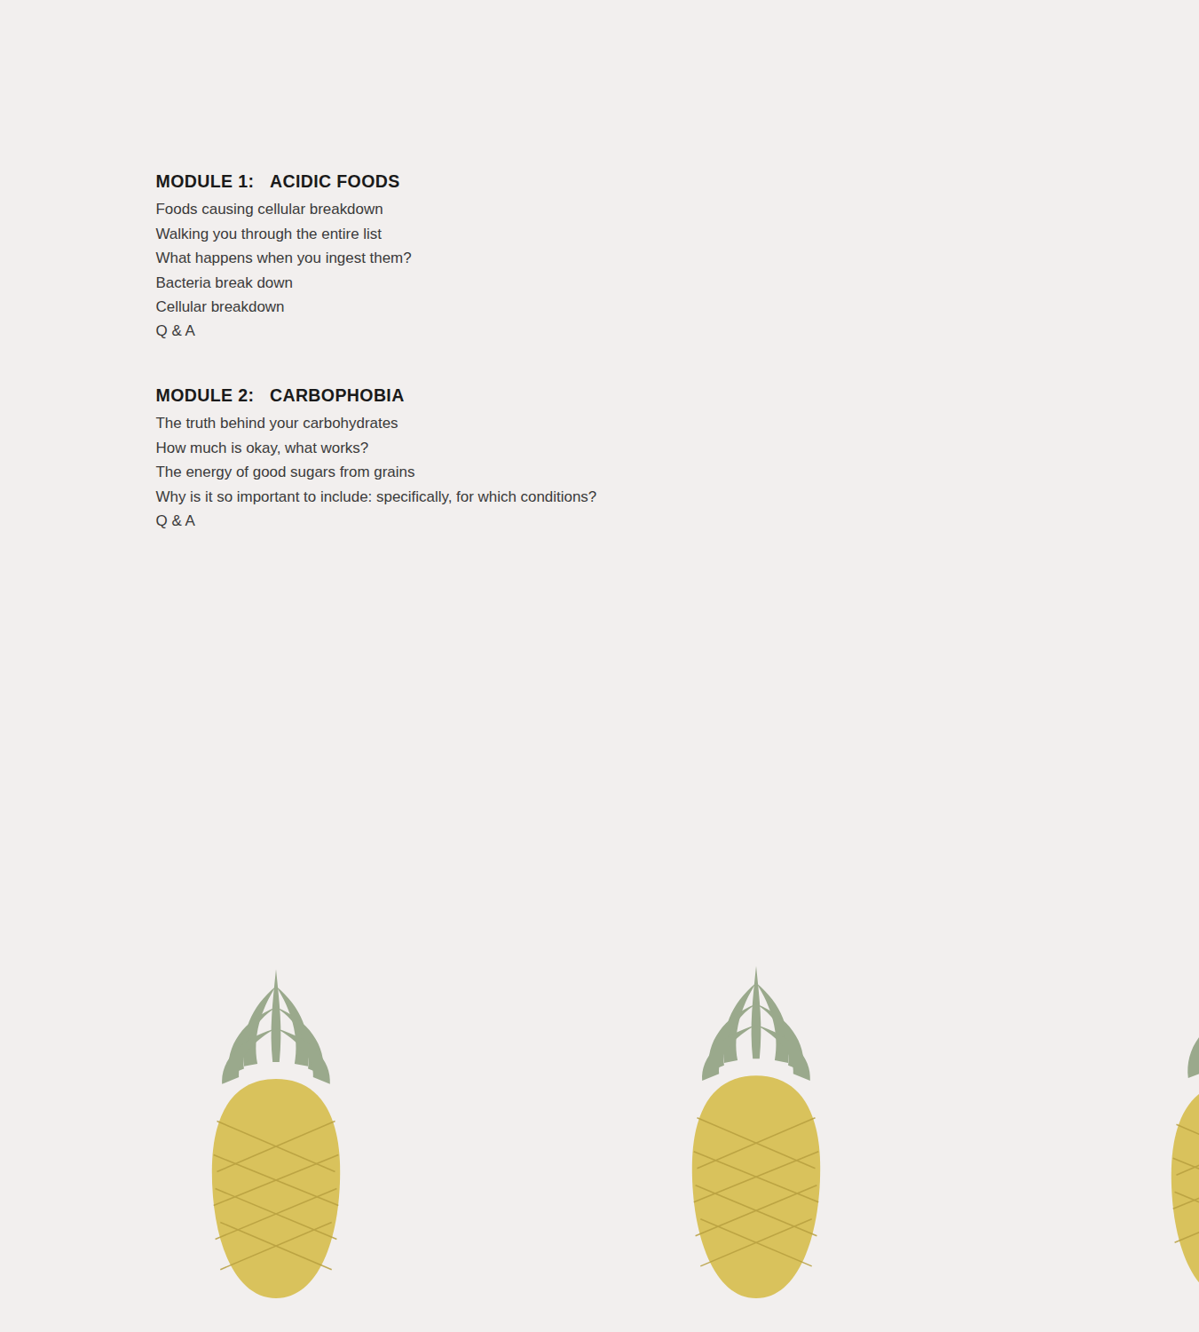MODULE 1: ACIDIC FOODS
Foods causing cellular breakdown
Walking you through the entire list
What happens when you ingest them?
Bacteria break down
Cellular breakdown
Q & A
MODULE 2: CARBOPHOBIA
The truth behind your carbohydrates
How much is okay, what works?
The energy of good sugars from grains
Why is it so important to include: specifically, for which conditions?
Q & A